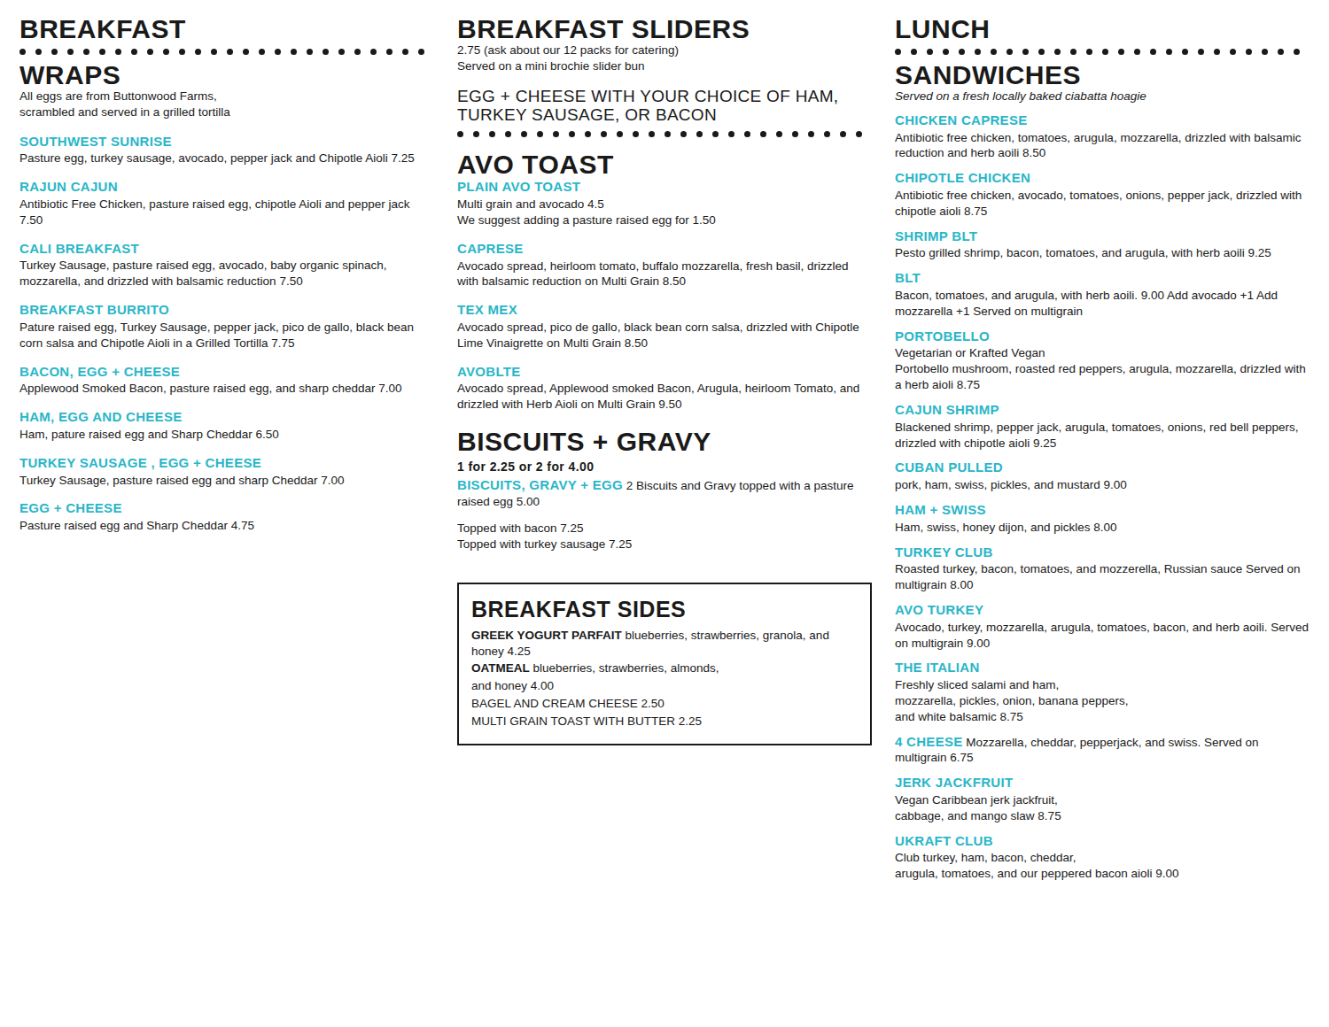Breakfast
Wraps
All eggs are from Buttonwood Farms,
scrambled and served in a grilled tortilla
Southwest Sunrise Pasture egg, turkey sausage, avocado, pepper jack and Chipotle Aioli 7.25
Rajun Cajun Antibiotic Free Chicken, pasture raised egg, chipotle Aioli and pepper jack 7.50
Cali Breakfast Turkey Sausage, pasture raised egg, avocado, baby organic spinach, mozzarella, and drizzled with balsamic reduction 7.50
Breakfast Burrito Pature raised egg, Turkey Sausage, pepper jack, pico de gallo, black bean corn salsa and Chipotle Aioli in a Grilled Tortilla 7.75
Bacon, Egg + Cheese Applewood Smoked Bacon, pasture raised egg, and sharp cheddar 7.00
Ham, Egg and Cheese Ham, pature raised egg and Sharp Cheddar 6.50
Turkey Sausage , Egg + Cheese Turkey Sausage, pasture raised egg and sharp Cheddar 7.00
Egg + Cheese Pasture raised egg and Sharp Cheddar 4.75
Breakfast Sliders
2.75 (ask about our 12 packs for catering)
Served on a mini brochie slider bun
Egg + cheese with your choice of ham, turkey sausage, or bacon
Avo Toast
Plain Avo Toast Multi grain and avocado 4.5
We suggest adding a pasture raised egg for 1.50
Caprese Avocado spread, heirloom tomato, buffalo mozzarella, fresh basil, drizzled with balsamic reduction on Multi Grain 8.50
Tex Mex Avocado spread, pico de gallo, black bean corn salsa, drizzled with Chipotle Lime Vinaigrette on Multi Grain 8.50
Avoblte Avocado spread, Applewood smoked Bacon, Arugula, heirloom Tomato, and drizzled with Herb Aioli on Multi Grain 9.50
Biscuits + Gravy
1 for 2.25 or 2 for 4.00
Biscuits, Gravy + Egg 2 Biscuits and Gravy topped with a pasture raised egg 5.00
Topped with bacon 7.25
Topped with turkey sausage 7.25
Breakfast Sides
GREEK YOGURT PARFAIT blueberries, strawberries, granola, and honey 4.25
OATMEAL blueberries, strawberries, almonds,
and honey 4.00
BAGEL AND CREAM CHEESE 2.50
MULTI GRAIN TOAST WITH BUTTER 2.25
Lunch
Sandwiches
Served on a fresh locally baked ciabatta hoagie
Chicken Caprese Antibiotic free chicken, tomatoes, arugula, mozzarella, drizzled with balsamic reduction and herb aoili 8.50
Chipotle Chicken Antibiotic free chicken, avocado, tomatoes, onions, pepper jack, drizzled with chipotle aioli 8.75
Shrimp BLT Pesto grilled shrimp, bacon, tomatoes, and arugula, with herb aoili 9.25
BLT Bacon, tomatoes, and arugula, with herb aoili. 9.00 Add avocado +1 Add mozzarella +1 Served on multigrain
Portobello Vegetarian or Krafted Vegan
Portobello mushroom, roasted red peppers, arugula, mozzarella, drizzled with a herb aioli 8.75
Cajun Shrimp Blackened shrimp, pepper jack, arugula, tomatoes, onions, red bell peppers, drizzled with chipotle aioli 9.25
Cuban Pulled pork, ham, swiss, pickles, and mustard 9.00
Ham + Swiss Ham, swiss, honey dijon, and pickles 8.00
Turkey Club Roasted turkey, bacon, tomatoes, and mozzerella, Russian sauce Served on multigrain 8.00
Avo Turkey Avocado, turkey, mozzarella, arugula, tomatoes, bacon, and herb aoili. Served on multigrain 9.00
The Italian Freshly sliced salami and ham,
mozzarella, pickles, onion, banana peppers,
and white balsamic 8.75
4 Cheese Mozzarella, cheddar, pepperjack, and swiss. Served on multigrain 6.75
Jerk Jackfruit Vegan Caribbean jerk jackfruit,
cabbage, and mango slaw 8.75
Ukraft Club Club turkey, ham, bacon, cheddar,
arugula, tomatoes, and our peppered bacon aioli 9.00